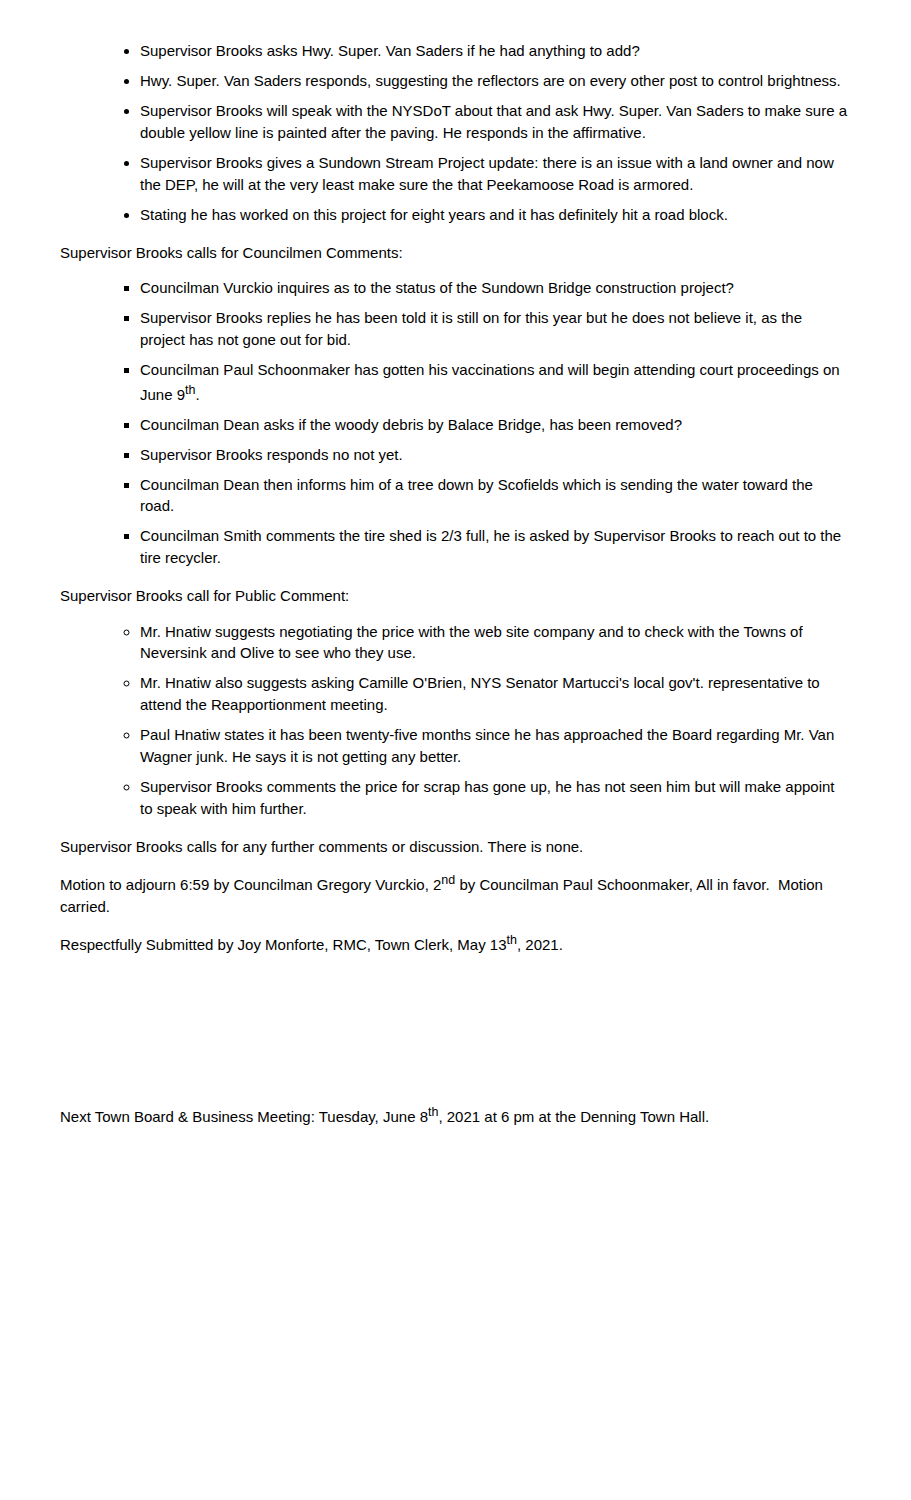Supervisor Brooks asks Hwy. Super. Van Saders if he had anything to add?
Hwy. Super. Van Saders responds, suggesting the reflectors are on every other post to control brightness.
Supervisor Brooks will speak with the NYSDoT about that and ask Hwy. Super. Van Saders to make sure a double yellow line is painted after the paving. He responds in the affirmative.
Supervisor Brooks gives a Sundown Stream Project update: there is an issue with a land owner and now the DEP, he will at the very least make sure the that Peekamoose Road is armored.
Stating he has worked on this project for eight years and it has definitely hit a road block.
Supervisor Brooks calls for Councilmen Comments:
Councilman Vurckio inquires as to the status of the Sundown Bridge construction project?
Supervisor Brooks replies he has been told it is still on for this year but he does not believe it, as the project has not gone out for bid.
Councilman Paul Schoonmaker has gotten his vaccinations and will begin attending court proceedings on June 9th.
Councilman Dean asks if the woody debris by Balace Bridge, has been removed?
Supervisor Brooks responds no not yet.
Councilman Dean then informs him of a tree down by Scofields which is sending the water toward the road.
Councilman Smith comments the tire shed is 2/3 full, he is asked by Supervisor Brooks to reach out to the tire recycler.
Supervisor Brooks call for Public Comment:
Mr. Hnatiw suggests negotiating the price with the web site company and to check with the Towns of Neversink and Olive to see who they use.
Mr. Hnatiw also suggests asking Camille O'Brien, NYS Senator Martucci's local gov't. representative to attend the Reapportionment meeting.
Paul Hnatiw states it has been twenty-five months since he has approached the Board regarding Mr. Van Wagner junk. He says it is not getting any better.
Supervisor Brooks comments the price for scrap has gone up, he has not seen him but will make appoint to speak with him further.
Supervisor Brooks calls for any further comments or discussion. There is none.
Motion to adjourn 6:59 by Councilman Gregory Vurckio, 2nd by Councilman Paul Schoonmaker, All in favor. Motion carried.
Respectfully Submitted by Joy Monforte, RMC, Town Clerk, May 13th, 2021.
Next Town Board & Business Meeting: Tuesday, June 8th, 2021 at 6 pm at the Denning Town Hall.